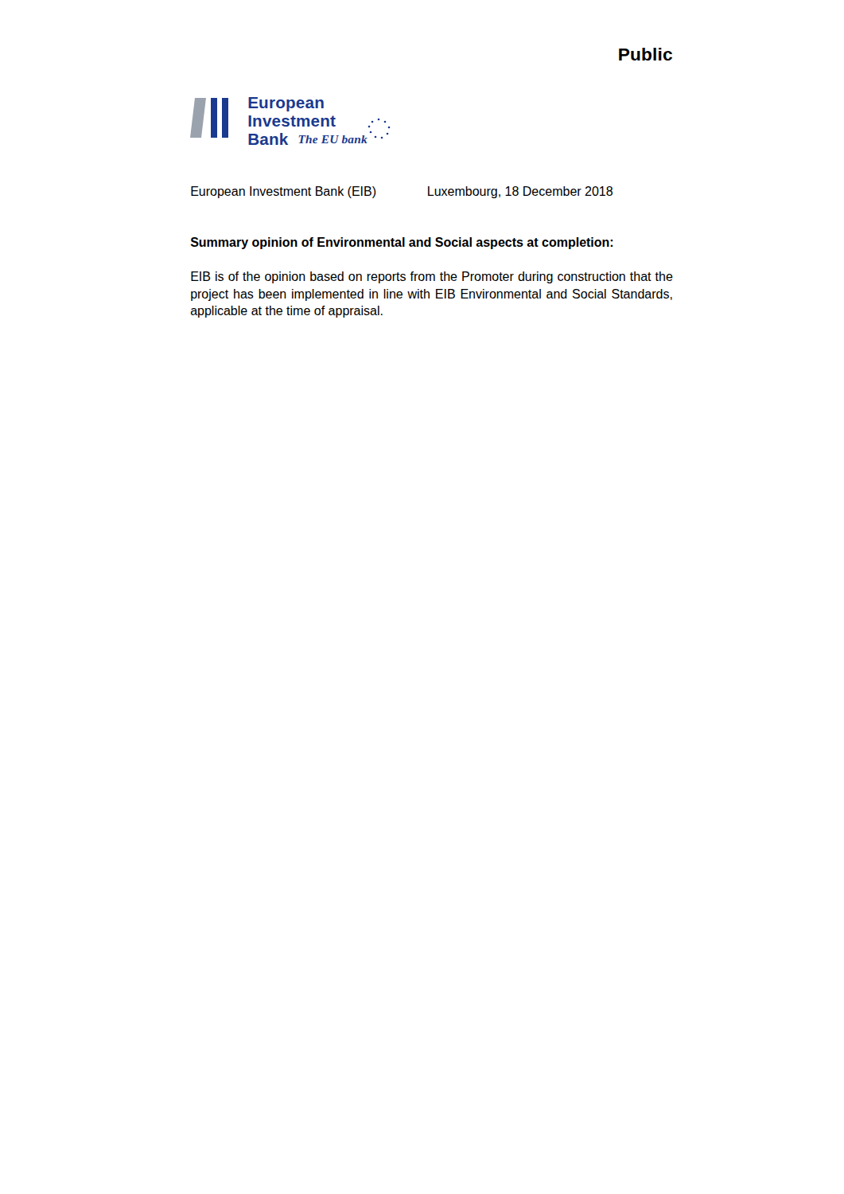Public
European
Investment
Bank The EU bank
European Investment Bank (EIB) Luxembourg, 18 December 2018
Summary opinion of Environmental and Social aspects at completion:
EIB is of the opinion based on reports from the Promoter during construction that the project has been implemented in line with EIB Environmental and Social Standards, applicable at the time of appraisal.